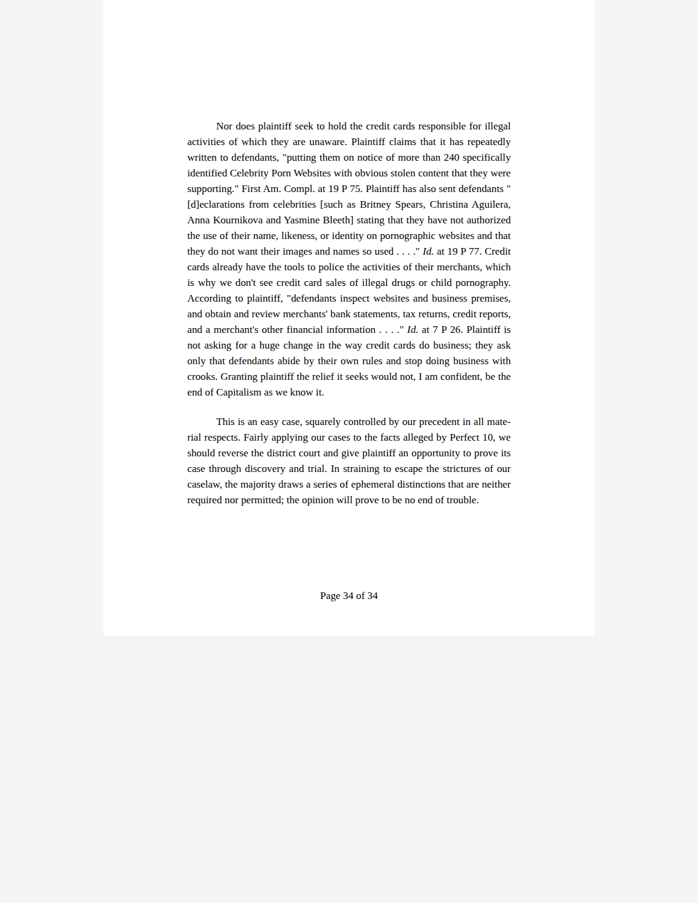Nor does plaintiff seek to hold the credit cards responsible for illegal activities of which they are unaware. Plaintiff claims that it has repeatedly written to defendants, "putting them on notice of more than 240 specifically identified Celebrity Porn Websites with obvious stolen content that they were supporting." First Am. Compl. at 19 P 75. Plaintiff has also sent defendants "[d]eclarations from celebrities [such as Britney Spears, Christina Aguilera, Anna Kournikova and Yasmine Bleeth] stating that they have not authorized the use of their name, likeness, or identity on pornographic websites and that they do not want their images and names so used . . . ." Id. at 19 P 77. Credit cards already have the tools to police the activities of their merchants, which is why we don't see credit card sales of illegal drugs or child pornography. According to plaintiff, "defendants inspect websites and business premises, and obtain and review merchants' bank statements, tax returns, credit reports, and a merchant's other financial information . . . ." Id. at 7 P 26. Plaintiff is not asking for a huge change in the way credit cards do business; they ask only that defendants abide by their own rules and stop doing business with crooks. Granting plaintiff the relief it seeks would not, I am confident, be the end of Capitalism as we know it.
This is an easy case, squarely controlled by our precedent in all material respects. Fairly applying our cases to the facts alleged by Perfect 10, we should reverse the district court and give plaintiff an opportunity to prove its case through discovery and trial. In straining to escape the strictures of our caselaw, the majority draws a series of ephemeral distinctions that are neither required nor permitted; the opinion will prove to be no end of trouble.
Page 34 of 34